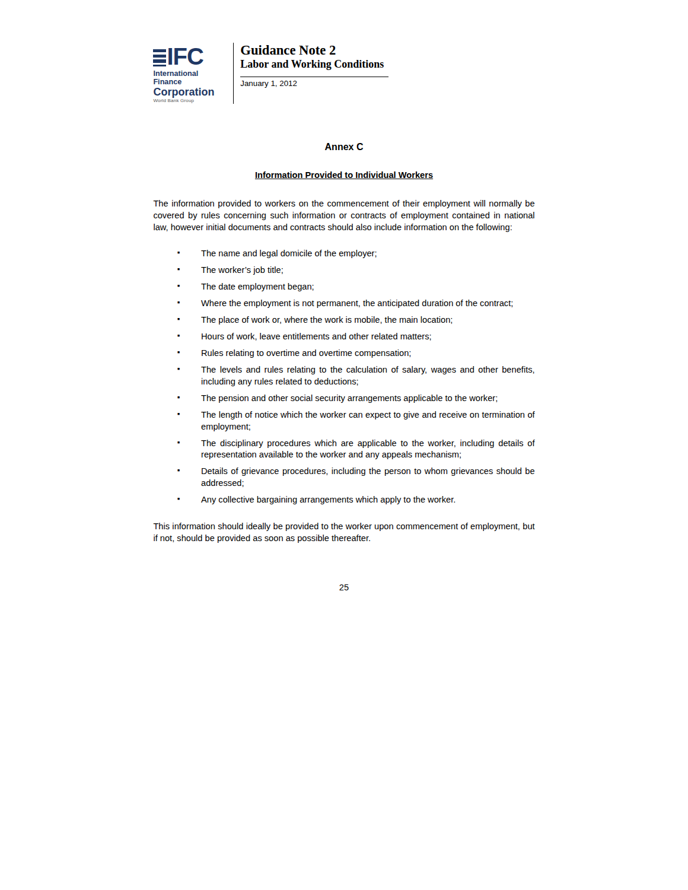IFC
International
Finance
Corporation
World Bank Group
Guidance Note 2
Labor and Working Conditions
January 1, 2012
Annex C
Information Provided to Individual Workers
The information provided to workers on the commencement of their employment will normally be covered by rules concerning such information or contracts of employment contained in national law, however initial documents and contracts should also include information on the following:
The name and legal domicile of the employer;
The worker’s job title;
The date employment began;
Where the employment is not permanent, the anticipated duration of the contract;
The place of work or, where the work is mobile, the main location;
Hours of work, leave entitlements and other related matters;
Rules relating to overtime and overtime compensation;
The levels and rules relating to the calculation of salary, wages and other benefits, including any rules related to deductions;
The pension and other social security arrangements applicable to the worker;
The length of notice which the worker can expect to give and receive on termination of employment;
The disciplinary procedures which are applicable to the worker, including details of representation available to the worker and any appeals mechanism;
Details of grievance procedures, including the person to whom grievances should be addressed;
Any collective bargaining arrangements which apply to the worker.
This information should ideally be provided to the worker upon commencement of employment, but if not, should be provided as soon as possible thereafter.
25